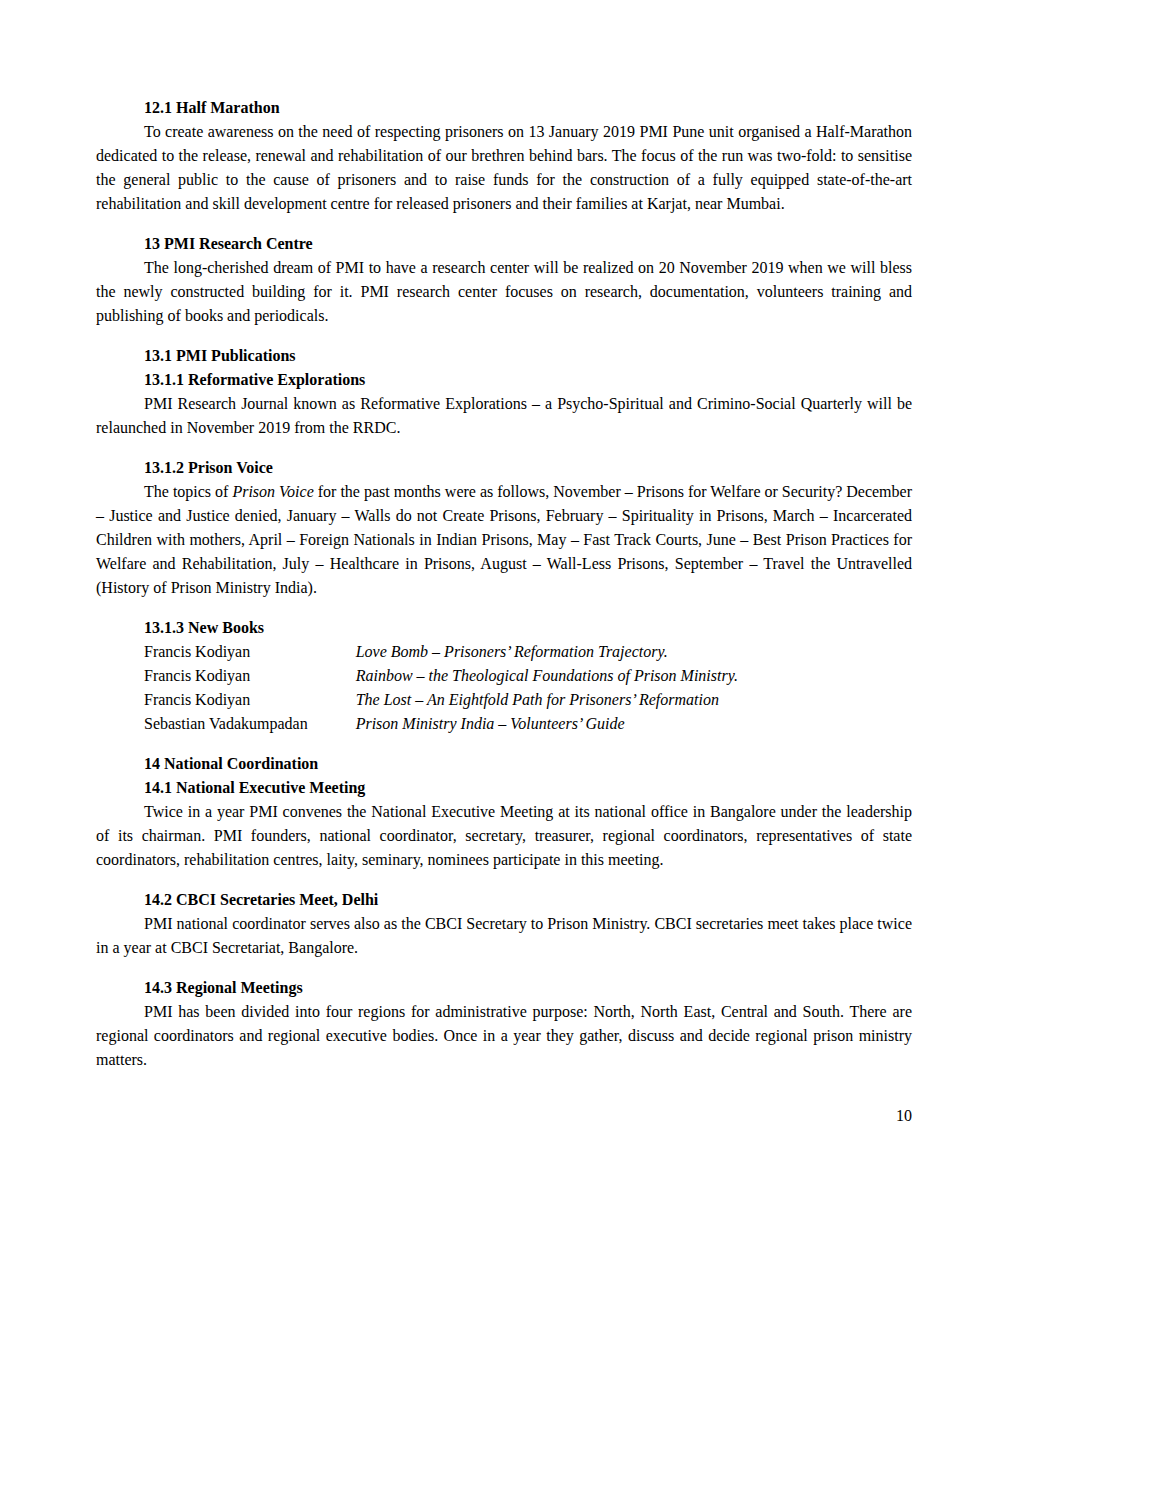12.1 Half Marathon
To create awareness on the need of respecting prisoners on 13 January 2019 PMI Pune unit organised a Half-Marathon dedicated to the release, renewal and rehabilitation of our brethren behind bars. The focus of the run was two-fold: to sensitise the general public to the cause of prisoners and to raise funds for the construction of a fully equipped state-of-the-art rehabilitation and skill development centre for released prisoners and their families at Karjat, near Mumbai.
13 PMI Research Centre
The long-cherished dream of PMI to have a research center will be realized on 20 November 2019 when we will bless the newly constructed building for it. PMI research center focuses on research, documentation, volunteers training and publishing of books and periodicals.
13.1 PMI Publications
13.1.1 Reformative Explorations
PMI Research Journal known as Reformative Explorations – a Psycho-Spiritual and Crimino-Social Quarterly will be relaunched in November 2019 from the RRDC.
13.1.2 Prison Voice
The topics of Prison Voice for the past months were as follows, November – Prisons for Welfare or Security? December – Justice and Justice denied, January – Walls do not Create Prisons, February – Spirituality in Prisons, March – Incarcerated Children with mothers, April – Foreign Nationals in Indian Prisons, May – Fast Track Courts, June – Best Prison Practices for Welfare and Rehabilitation, July – Healthcare in Prisons, August – Wall-Less Prisons, September – Travel the Untravelled (History of Prison Ministry India).
13.1.3 New Books
| Francis Kodiyan | Love Bomb – Prisoners’ Reformation Trajectory. |
| Francis Kodiyan | Rainbow – the Theological Foundations of Prison Ministry. |
| Francis Kodiyan | The Lost – An Eightfold Path for Prisoners’ Reformation |
| Sebastian Vadakumpadan | Prison Ministry India – Volunteers’ Guide |
14 National Coordination
14.1 National Executive Meeting
Twice in a year PMI convenes the National Executive Meeting at its national office in Bangalore under the leadership of its chairman. PMI founders, national coordinator, secretary, treasurer, regional coordinators, representatives of state coordinators, rehabilitation centres, laity, seminary, nominees participate in this meeting.
14.2 CBCI Secretaries Meet, Delhi
PMI national coordinator serves also as the CBCI Secretary to Prison Ministry. CBCI secretaries meet takes place twice in a year at CBCI Secretariat, Bangalore.
14.3 Regional Meetings
PMI has been divided into four regions for administrative purpose: North, North East, Central and South. There are regional coordinators and regional executive bodies. Once in a year they gather, discuss and decide regional prison ministry matters.
10